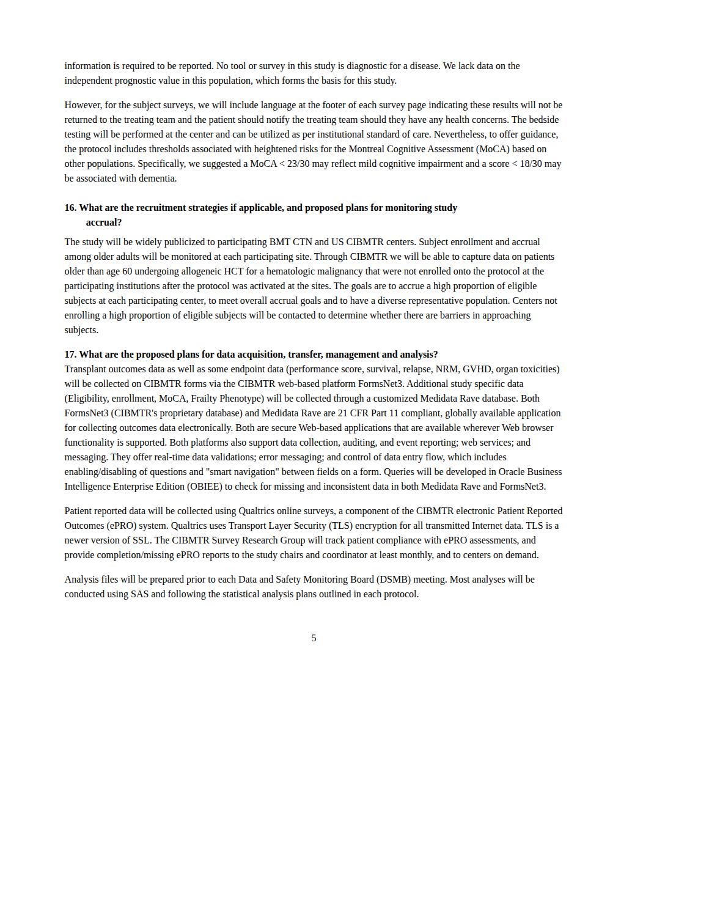information is required to be reported. No tool or survey in this study is diagnostic for a disease. We lack data on the independent prognostic value in this population, which forms the basis for this study.
However, for the subject surveys, we will include language at the footer of each survey page indicating these results will not be returned to the treating team and the patient should notify the treating team should they have any health concerns. The bedside testing will be performed at the center and can be utilized as per institutional standard of care. Nevertheless, to offer guidance, the protocol includes thresholds associated with heightened risks for the Montreal Cognitive Assessment (MoCA) based on other populations. Specifically, we suggested a MoCA < 23/30 may reflect mild cognitive impairment and a score < 18/30 may be associated with dementia.
16. What are the recruitment strategies if applicable, and proposed plans for monitoring studyaccrual?
The study will be widely publicized to participating BMT CTN and US CIBMTR centers. Subject enrollment and accrual among older adults will be monitored at each participating site. Through CIBMTR we will be able to capture data on patients older than age 60 undergoing allogeneic HCT for a hematologic malignancy that were not enrolled onto the protocol at the participating institutions after the protocol was activated at the sites. The goals are to accrue a high proportion of eligible subjects at each participating center, to meet overall accrual goals and to have a diverse representative population. Centers not enrolling a high proportion of eligible subjects will be contacted to determine whether there are barriers in approaching subjects.
17. What are the proposed plans for data acquisition, transfer, management and analysis?
Transplant outcomes data as well as some endpoint data (performance score, survival, relapse, NRM, GVHD, organ toxicities) will be collected on CIBMTR forms via the CIBMTR web-based platform FormsNet3. Additional study specific data (Eligibility, enrollment, MoCA, Frailty Phenotype) will be collected through a customized Medidata Rave database. Both FormsNet3 (CIBMTR's proprietary database) and Medidata Rave are 21 CFR Part 11 compliant, globally available application for collecting outcomes data electronically. Both are secure Web-based applications that are available wherever Web browser functionality is supported. Both platforms also support data collection, auditing, and event reporting; web services; and messaging. They offer real-time data validations; error messaging; and control of data entry flow, which includes enabling/disabling of questions and "smart navigation" between fields on a form. Queries will be developed in Oracle Business Intelligence Enterprise Edition (OBIEE) to check for missing and inconsistent data in both Medidata Rave and FormsNet3.
Patient reported data will be collected using Qualtrics online surveys, a component of the CIBMTR electronic Patient Reported Outcomes (ePRO) system. Qualtrics uses Transport Layer Security (TLS) encryption for all transmitted Internet data. TLS is a newer version of SSL. The CIBMTR Survey Research Group will track patient compliance with ePRO assessments, and provide completion/missing ePRO reports to the study chairs and coordinator at least monthly, and to centers on demand.
Analysis files will be prepared prior to each Data and Safety Monitoring Board (DSMB) meeting. Most analyses will be conducted using SAS and following the statistical analysis plans outlined in each protocol.
5